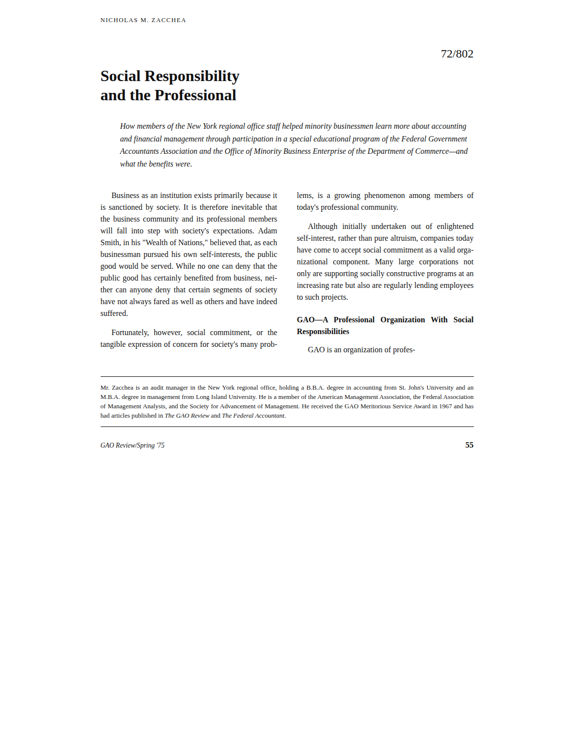Nicholas M. Zacchea
72/802
Social Responsibility
and the Professional
How members of the New York regional office staff helped minority businessmen learn more about accounting and financial management through participation in a special educational program of the Federal Government Accountants Association and the Office of Minority Business Enterprise of the Department of Commerce—and what the benefits were.
Business as an institution exists primarily because it is sanctioned by society. It is therefore inevitable that the business community and its professional members will fall into step with society's expectations. Adam Smith, in his "Wealth of Nations," believed that, as each businessman pursued his own self-interests, the public good would be served. While no one can deny that the public good has certainly benefited from business, neither can anyone deny that certain segments of society have not always fared as well as others and have indeed suffered.
Fortunately, however, social commitment, or the tangible expression of concern for society's many problems, is a growing phenomenon among members of today's professional community.
Although initially undertaken out of enlightened self-interest, rather than pure altruism, companies today have come to accept social commitment as a valid organizational component. Many large corporations not only are supporting socially constructive programs at an increasing rate but also are regularly lending employees to such projects.
GAO—A Professional Organization With Social Responsibilities
GAO is an organization of profes-
Mr. Zacchea is an audit manager in the New York regional office, holding a B.B.A. degree in accounting from St. John's University and an M.B.A. degree in management from Long Island University. He is a member of the American Management Association, the Federal Association of Management Analysts, and the Society for Advancement of Management. He received the GAO Meritorious Service Award in 1967 and has had articles published in The GAO Review and The Federal Accountant.
GAO Review/Spring '75 55